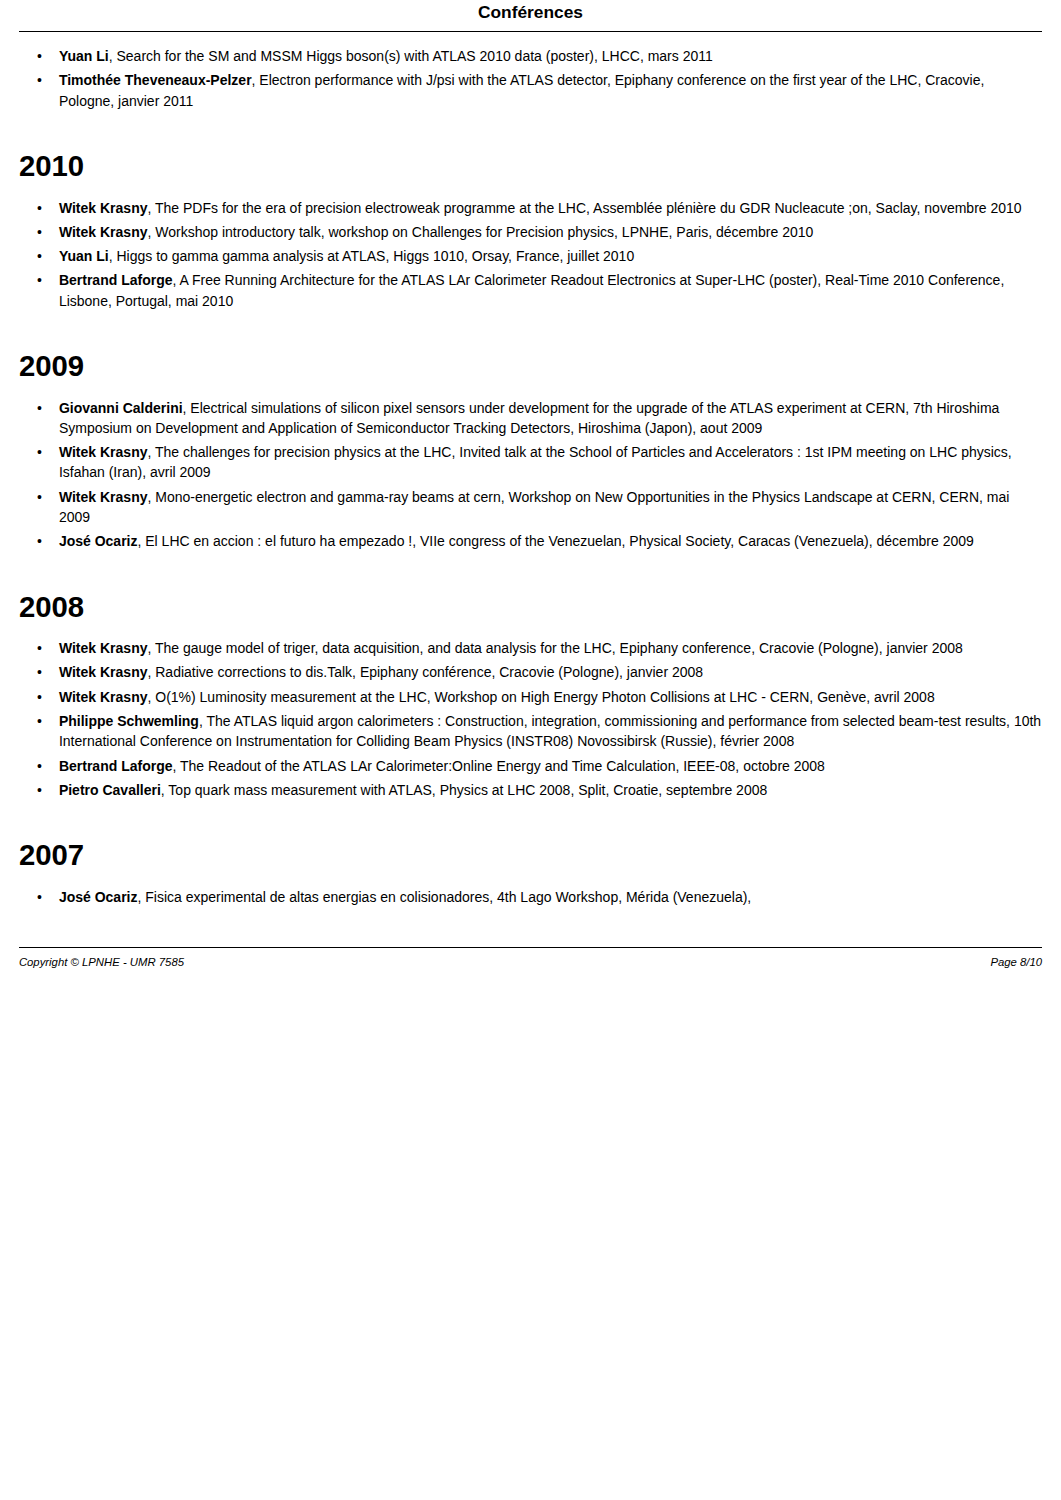Conférences
Yuan Li, Search for the SM and MSSM Higgs boson(s) with ATLAS 2010 data (poster), LHCC, mars 2011
Timothée Theveneaux-Pelzer, Electron performance with J/psi with the ATLAS detector, Epiphany conference on the first year of the LHC, Cracovie, Pologne, janvier 2011
2010
Witek Krasny, The PDFs for the era of precision electroweak programme at the LHC, Assemblée plénière du GDR Nucleacute ;on, Saclay, novembre 2010
Witek Krasny, Workshop introductory talk, workshop on Challenges for Precision physics, LPNHE, Paris, décembre 2010
Yuan Li, Higgs to gamma gamma analysis at ATLAS, Higgs 1010, Orsay, France, juillet 2010
Bertrand Laforge, A Free Running Architecture for the ATLAS LAr Calorimeter Readout Electronics at Super-LHC (poster), Real-Time 2010 Conference, Lisbone, Portugal, mai 2010
2009
Giovanni Calderini, Electrical simulations of silicon pixel sensors under development for the upgrade of the ATLAS experiment at CERN, 7th Hiroshima Symposium on Development and Application of Semiconductor Tracking Detectors, Hiroshima (Japon), aout 2009
Witek Krasny, The challenges for precision physics at the LHC, Invited talk at the School of Particles and Accelerators : 1st IPM meeting on LHC physics, Isfahan (Iran), avril 2009
Witek Krasny, Mono-energetic electron and gamma-ray beams at cern, Workshop on New Opportunities in the Physics Landscape at CERN, CERN, mai 2009
José Ocariz, El LHC en accion : el futuro ha empezado !, VIIe congress of the Venezuelan, Physical Society, Caracas (Venezuela), décembre 2009
2008
Witek Krasny, The gauge model of triger, data acquisition, and data analysis for the LHC, Epiphany conference, Cracovie (Pologne), janvier 2008
Witek Krasny, Radiative corrections to dis.Talk, Epiphany conférence, Cracovie (Pologne), janvier 2008
Witek Krasny, O(1%) Luminosity measurement at the LHC, Workshop on High Energy Photon Collisions at LHC - CERN, Genève, avril 2008
Philippe Schwemling, The ATLAS liquid argon calorimeters : Construction, integration, commissioning and performance from selected beam-test results, 10th International Conference on Instrumentation for Colliding Beam Physics (INSTR08) Novossibirsk (Russie), février 2008
Bertrand Laforge, The Readout of the ATLAS LAr Calorimeter:Online Energy and Time Calculation, IEEE-08, octobre 2008
Pietro Cavalleri, Top quark mass measurement with ATLAS, Physics at LHC 2008, Split, Croatie, septembre 2008
2007
José Ocariz, Fisica experimental de altas energias en colisionadores, 4th Lago Workshop, Mérida (Venezuela),
Copyright © LPNHE - UMR 7585 Page 8/10